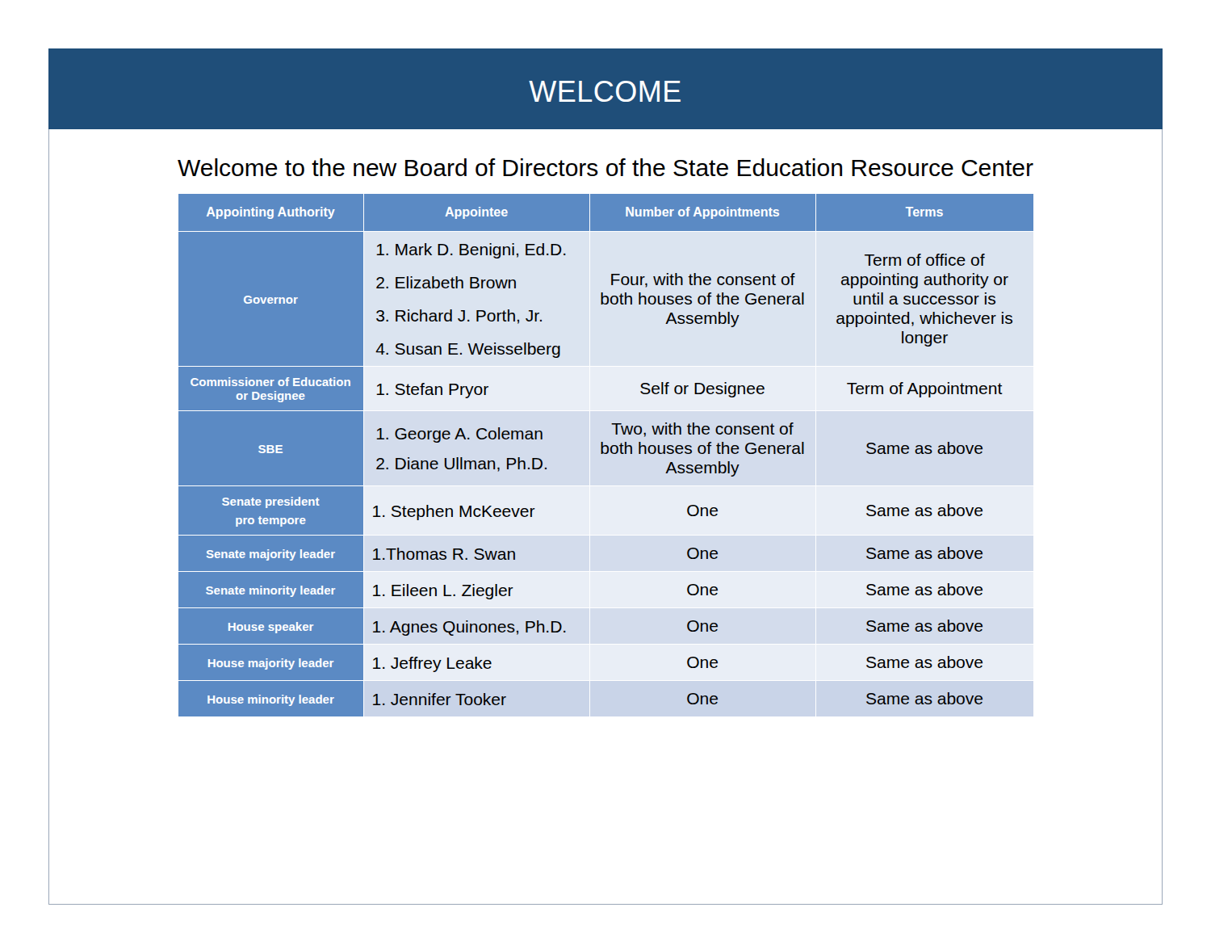Welcome
Welcome to the new Board of Directors of the State Education Resource Center
| Appointing Authority | Appointee | Number of Appointments | Terms |
| --- | --- | --- | --- |
| Governor | Mark D. Benigni, Ed.D. Elizabeth Brown Richard J. Porth, Jr. Susan E. Weisselberg | Four, with the consent of both houses of the General Assembly | Term of office of appointing authority or until a successor is appointed, whichever is longer |
| Commissioner of Education or Designee | Stefan Pryor | Self or Designee | Term of Appointment |
| SBE | George A. Coleman Diane Ullman, Ph.D. | Two, with the consent of both houses of the General Assembly | Same as above |
| Senate president pro tempore | 1. Stephen McKeever | One | Same as above |
| Senate majority leader | 1.Thomas R. Swan | One | Same as above |
| Senate minority leader | 1. Eileen L. Ziegler | One | Same as above |
| House speaker | 1. Agnes Quinones, Ph.D. | One | Same as above |
| House majority leader | 1. Jeffrey Leake | One | Same as above |
| House minority leader | 1. Jennifer Tooker | One | Same as above |